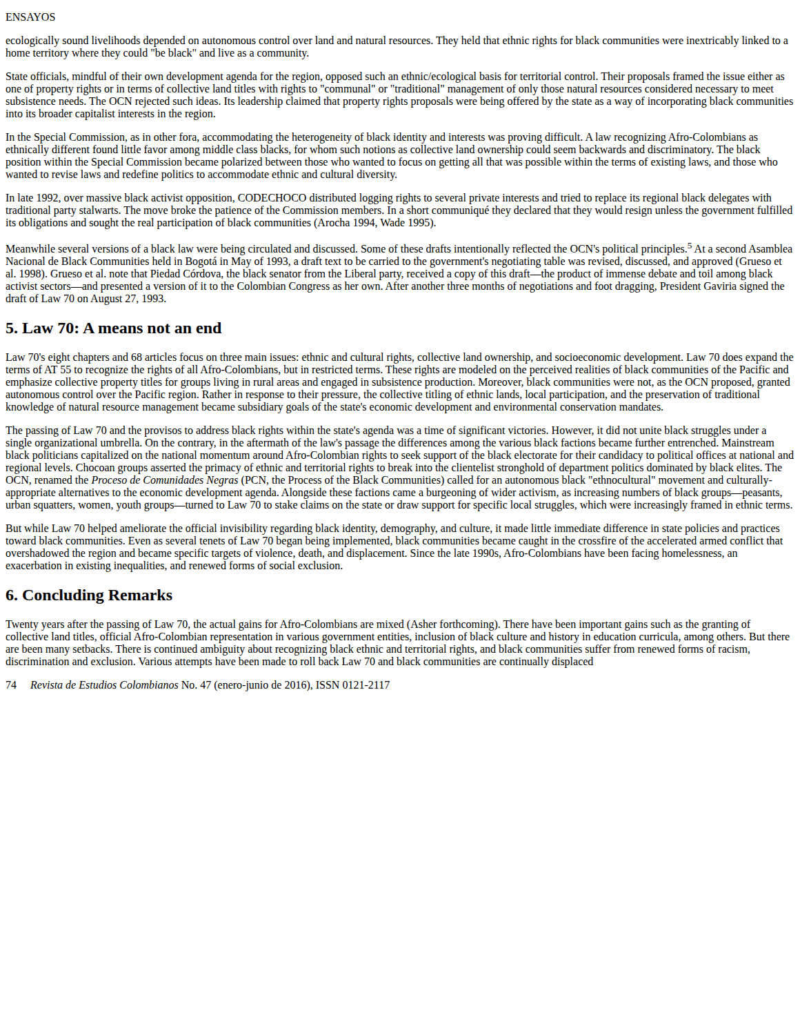ENSAYOS
ecologically sound livelihoods depended on autonomous control over land and natural resources. They held that ethnic rights for black communities were inextricably linked to a home territory where they could "be black" and live as a community.
State officials, mindful of their own development agenda for the region, opposed such an ethnic/ecological basis for territorial control. Their proposals framed the issue either as one of property rights or in terms of collective land titles with rights to "communal" or "traditional" management of only those natural resources considered necessary to meet subsistence needs. The OCN rejected such ideas. Its leadership claimed that property rights proposals were being offered by the state as a way of incorporating black communities into its broader capitalist interests in the region.
In the Special Commission, as in other fora, accommodating the heterogeneity of black identity and interests was proving difficult. A law recognizing Afro-Colombians as ethnically different found little favor among middle class blacks, for whom such notions as collective land ownership could seem backwards and discriminatory. The black position within the Special Commission became polarized between those who wanted to focus on getting all that was possible within the terms of existing laws, and those who wanted to revise laws and redefine politics to accommodate ethnic and cultural diversity.
In late 1992, over massive black activist opposition, CODECHOCO distributed logging rights to several private interests and tried to replace its regional black delegates with traditional party stalwarts. The move broke the patience of the Commission members. In a short communiqué they declared that they would resign unless the government fulfilled its obligations and sought the real participation of black communities (Arocha 1994, Wade 1995).
Meanwhile several versions of a black law were being circulated and discussed. Some of these drafts intentionally reflected the OCN's political principles.5 At a second Asamblea Nacional de Black Communities held in Bogotá in May of 1993, a draft text to be carried to the government's negotiating table was revised, discussed, and approved (Grueso et al. 1998). Grueso et al. note that Piedad Córdova, the black senator from the Liberal party, received a copy of this draft—the product of immense debate and toil among black activist sectors—and presented a version of it to the Colombian Congress as her own. After another three months of negotiations and foot dragging, President Gaviria signed the draft of Law 70 on August 27, 1993.
5. Law 70: A means not an end
Law 70's eight chapters and 68 articles focus on three main issues: ethnic and cultural rights, collective land ownership, and socioeconomic development. Law 70 does expand the terms of AT 55 to recognize the rights of all Afro-Colombians, but in restricted terms. These rights are modeled on the perceived realities of black communities of the Pacific and emphasize collective property titles for groups living in rural areas and engaged in subsistence production. Moreover, black communities were not, as the OCN proposed, granted autonomous control over the Pacific region. Rather in response to their pressure, the collective titling of ethnic lands, local participation, and the preservation of traditional knowledge of natural resource management became subsidiary goals of the state's economic development and environmental conservation mandates.
The passing of Law 70 and the provisos to address black rights within the state's agenda was a time of significant victories. However, it did not unite black struggles under a single organizational umbrella. On the contrary, in the aftermath of the law's passage the differences among the various black factions became further entrenched. Mainstream black politicians capitalized on the national momentum around Afro-Colombian rights to seek support of the black electorate for their candidacy to political offices at national and regional levels. Chocoan groups asserted the primacy of ethnic and territorial rights to break into the clientelist stronghold of department politics dominated by black elites. The OCN, renamed the Proceso de Comunidades Negras (PCN, the Process of the Black Communities) called for an autonomous black "ethnocultural" movement and culturally-appropriate alternatives to the economic development agenda. Alongside these factions came a burgeoning of wider activism, as increasing numbers of black groups—peasants, urban squatters, women, youth groups—turned to Law 70 to stake claims on the state or draw support for specific local struggles, which were increasingly framed in ethnic terms.
But while Law 70 helped ameliorate the official invisibility regarding black identity, demography, and culture, it made little immediate difference in state policies and practices toward black communities. Even as several tenets of Law 70 began being implemented, black communities became caught in the crossfire of the accelerated armed conflict that overshadowed the region and became specific targets of violence, death, and displacement. Since the late 1990s, Afro-Colombians have been facing homelessness, an exacerbation in existing inequalities, and renewed forms of social exclusion.
6. Concluding Remarks
Twenty years after the passing of Law 70, the actual gains for Afro-Colombians are mixed (Asher forthcoming). There have been important gains such as the granting of collective land titles, official Afro-Colombian representation in various government entities, inclusion of black culture and history in education curricula, among others. But there are been many setbacks. There is continued ambiguity about recognizing black ethnic and territorial rights, and black communities suffer from renewed forms of racism, discrimination and exclusion. Various attempts have been made to roll back Law 70 and black communities are continually displaced
74 Revista de Estudios Colombianos No. 47 (enero-junio de 2016), ISSN 0121-2117